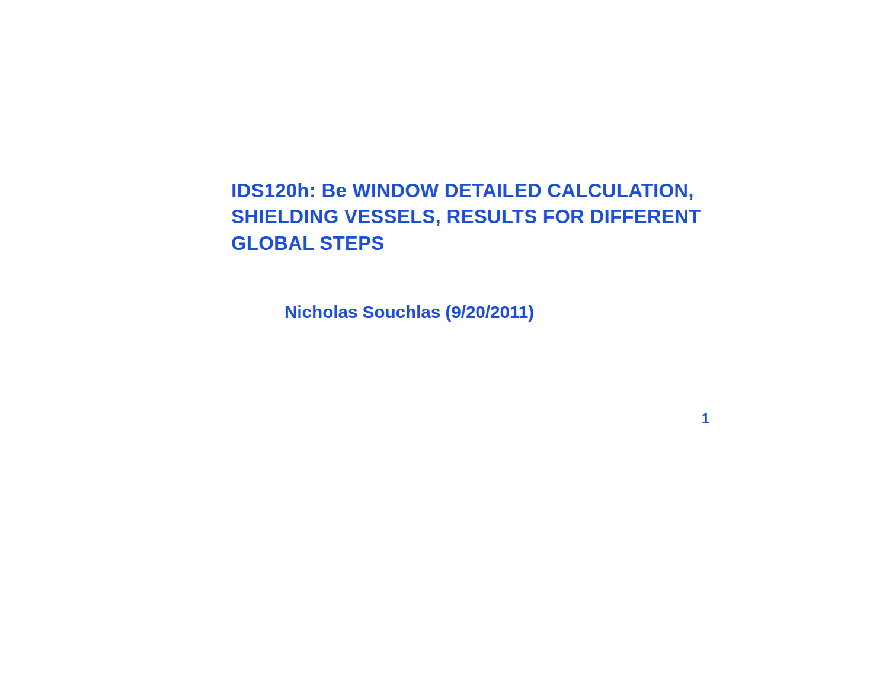IDS120h: Be WINDOW DETAILED CALCULATION, SHIELDING VESSELS, RESULTS FOR DIFFERENT GLOBAL STEPS
Nicholas Souchlas (9/20/2011)
1